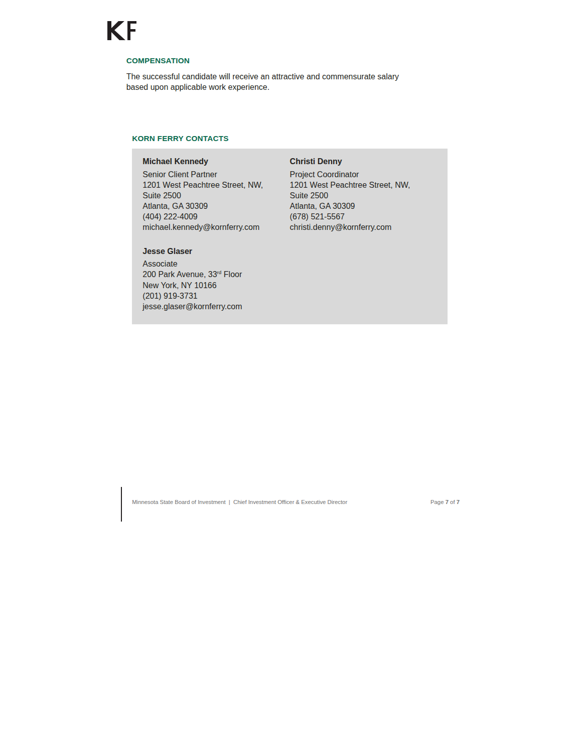Compensation
The successful candidate will receive an attractive and commensurate salary based upon applicable work experience.
Korn Ferry Contacts
Michael Kennedy
Senior Client Partner
1201 West Peachtree Street, NW, Suite 2500
Atlanta, GA 30309
(404) 222-4009
michael.kennedy@kornferry.com
Christi Denny
Project Coordinator
1201 West Peachtree Street, NW, Suite 2500
Atlanta, GA 30309
(678) 521-5567
christi.denny@kornferry.com
Jesse Glaser
Associate
200 Park Avenue, 33rd Floor
New York, NY 10166
(201) 919-3731
jesse.glaser@kornferry.com
Minnesota State Board of Investment | Chief Investment Officer & Executive Director Page 7 of 7